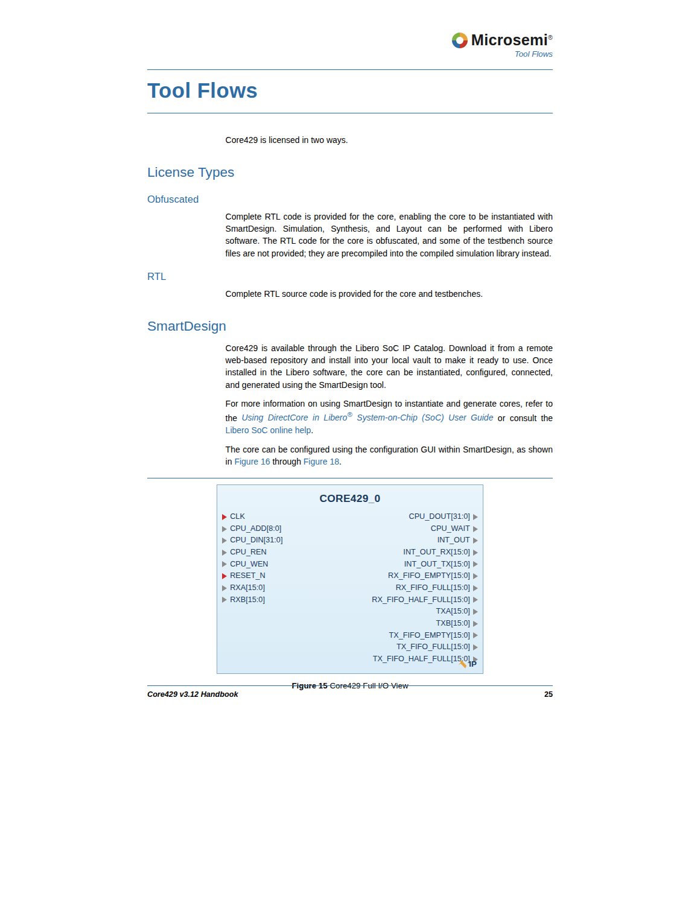Microsemi®
Tool Flows
Tool Flows
Core429 is licensed in two ways.
License Types
Obfuscated
Complete RTL code is provided for the core, enabling the core to be instantiated with SmartDesign. Simulation, Synthesis, and Layout can be performed with Libero software. The RTL code for the core is obfuscated, and some of the testbench source files are not provided; they are precompiled into the compiled simulation library instead.
RTL
Complete RTL source code is provided for the core and testbenches.
SmartDesign
Core429 is available through the Libero SoC IP Catalog. Download it from a remote web-based repository and install into your local vault to make it ready to use. Once installed in the Libero software, the core can be instantiated, configured, connected, and generated using the SmartDesign tool.
For more information on using SmartDesign to instantiate and generate cores, refer to the Using DirectCore in Libero® System-on-Chip (SoC) User Guide or consult the Libero SoC online help.
The core can be configured using the configuration GUI within SmartDesign, as shown in Figure 16 through Figure 18.
CORE429_0
CLK
CPU_ADD[8:0]
CPU_DIN[31:0]
CPU_REN
CPU_WEN
RESET_N
RXA[15:0]
RXB[15:0]
CPU_DOUT[31:0]
CPU_WAIT
INT_OUT
INT_OUT_RX[15:0]
INT_OUT_TX[15:0]
RX_FIFO_EMPTY[15:0]
RX_FIFO_FULL[15:0]
RX_FIFO_HALF_FULL[15:0]
TXA[15:0]
TXB[15:0]
TX_FIFO_EMPTY[15:0]
TX_FIFO_FULL[15:0]
TX_FIFO_HALF_FULL[15:0]
IP
Figure 15 Core429 Full I/O View
Core429 v3.12 Handbook
25